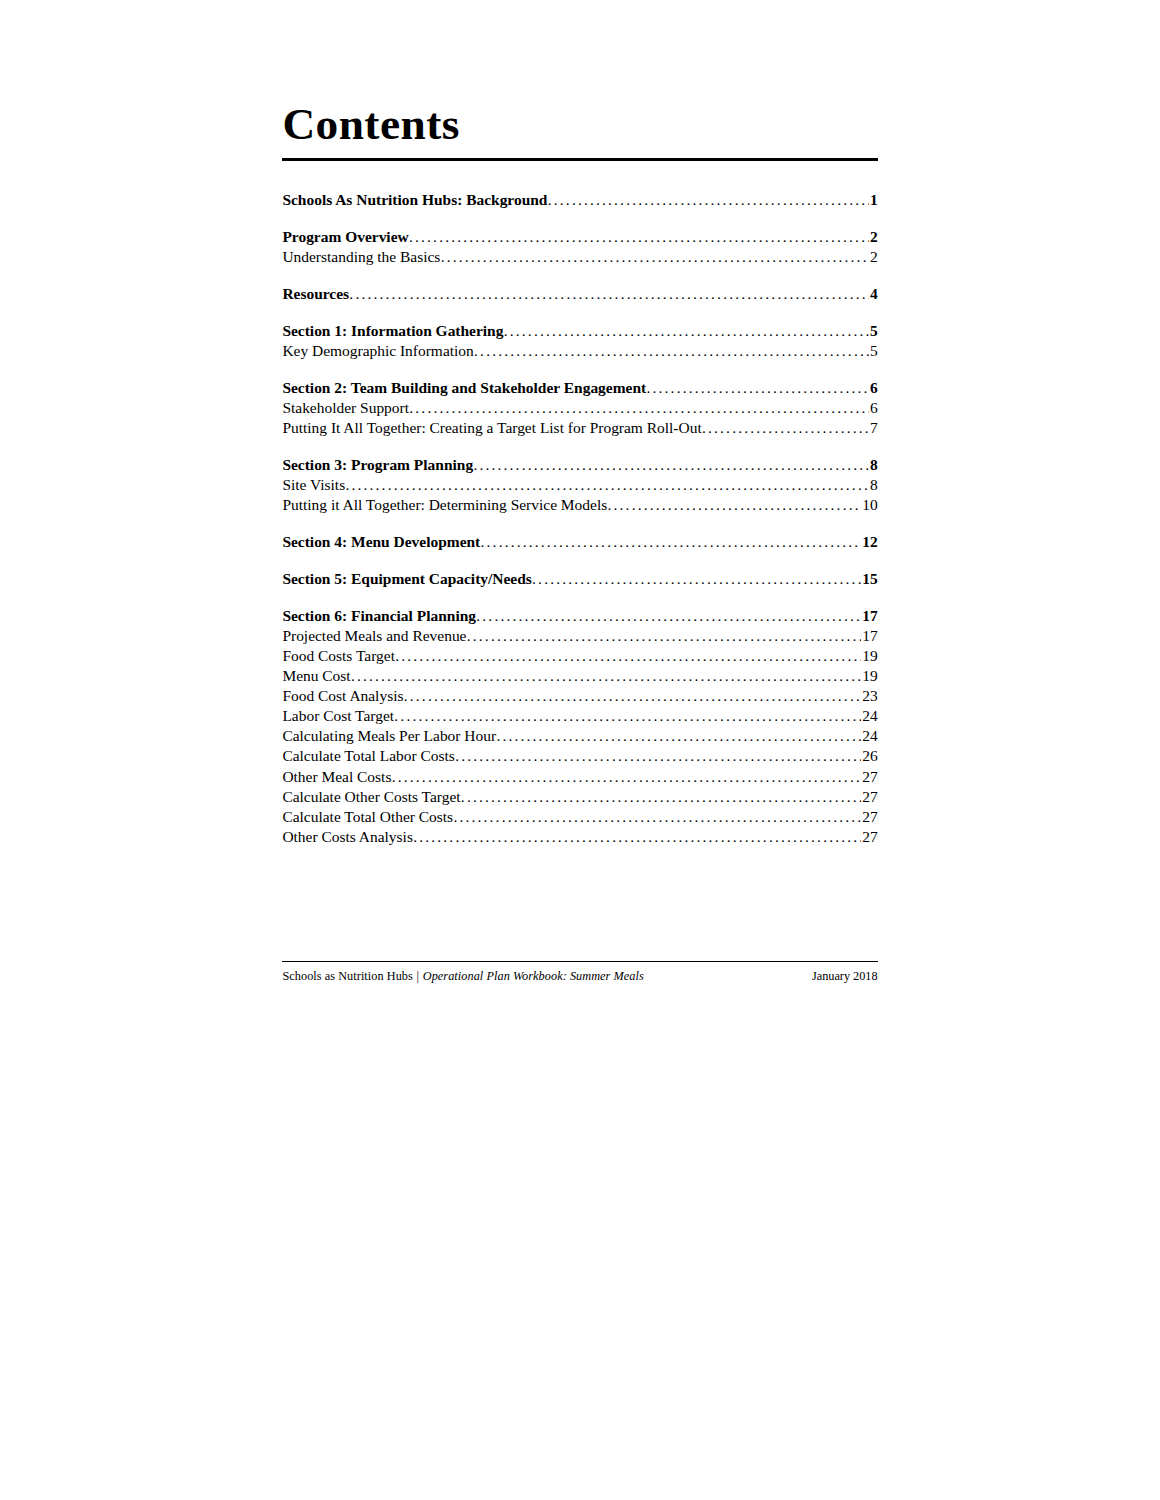Contents
Schools As Nutrition Hubs: Background ................................................................................................................................................... 1
Program Overview ................................................................................................................................................... 2
Understanding the Basics ................................................................................................................................................... 2
Resources ................................................................................................................................................... 4
Section 1: Information Gathering ................................................................................................................................................... 5
Key Demographic Information ................................................................................................................................................... 5
Section 2: Team Building and Stakeholder Engagement ................................................................................................................................................... 6
Stakeholder Support ................................................................................................................................................... 6
Putting It All Together: Creating a Target List for Program Roll-Out ................................................................................................................................................... 7
Section 3: Program Planning ................................................................................................................................................... 8
Site Visits ................................................................................................................................................... 8
Putting it All Together: Determining Service Models ................................................................................................................................................... 10
Section 4: Menu Development ................................................................................................................................................... 12
Section 5: Equipment Capacity/Needs ................................................................................................................................................... 15
Section 6: Financial Planning ................................................................................................................................................... 17
Projected Meals and Revenue ................................................................................................................................................... 17
Food Costs Target ................................................................................................................................................... 19
Menu Cost ................................................................................................................................................... 19
Food Cost Analysis ................................................................................................................................................... 23
Labor Cost Target ................................................................................................................................................... 24
Calculating Meals Per Labor Hour ................................................................................................................................................... 24
Calculate Total Labor Costs ................................................................................................................................................... 26
Other Meal Costs ................................................................................................................................................... 27
Calculate Other Costs Target ................................................................................................................................................... 27
Calculate Total Other Costs ................................................................................................................................................... 27
Other Costs Analysis ................................................................................................................................................... 27
Schools as Nutrition Hubs|Operational Plan Workbook: Summer Meals
January 2018